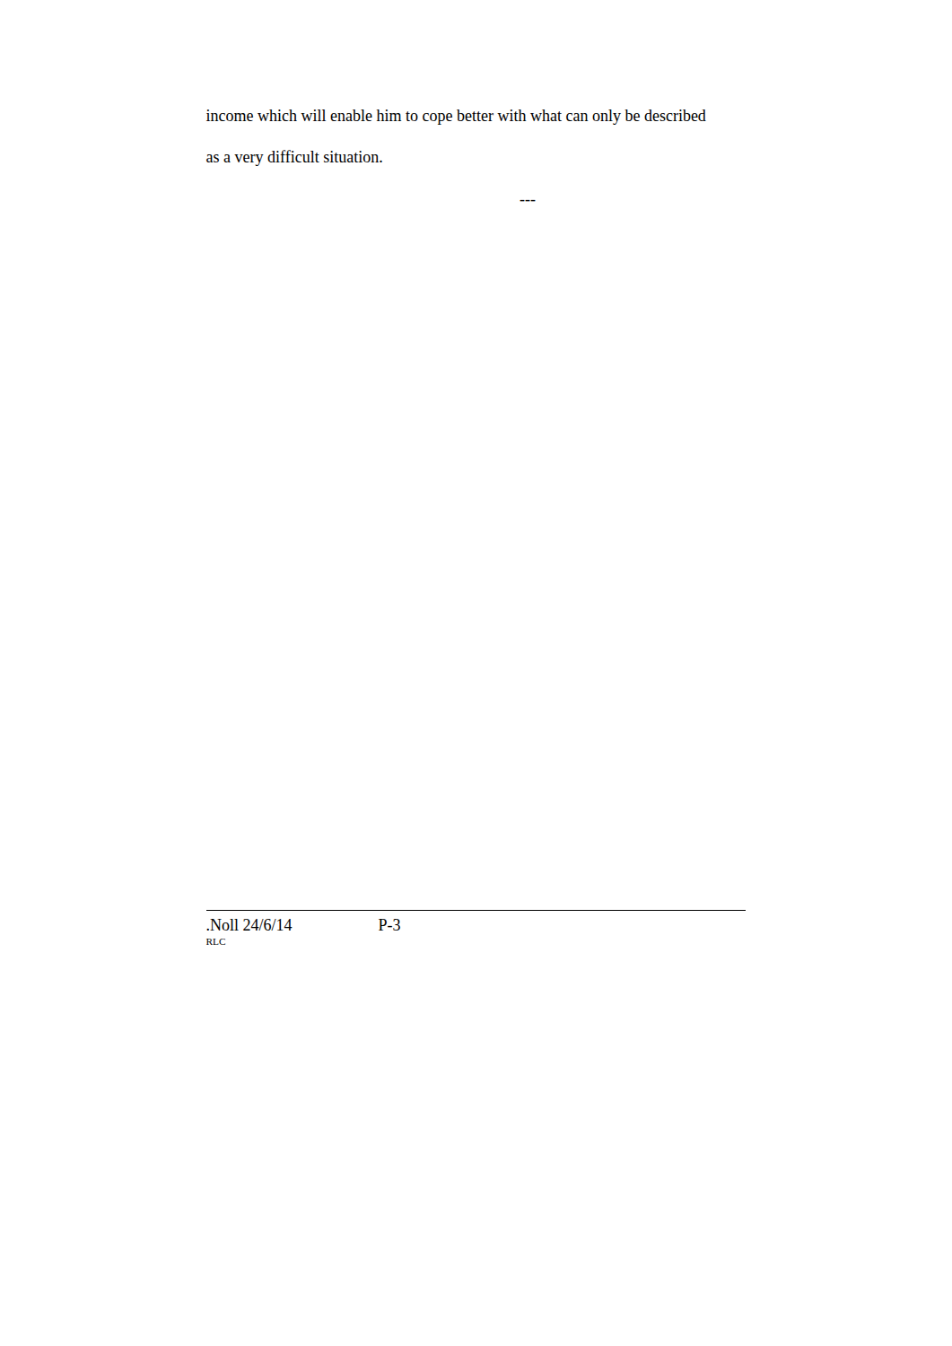income which will enable him to cope better with what can only be described
as a very difficult situation.
---
.Noll 24/6/14
P-3
RLC